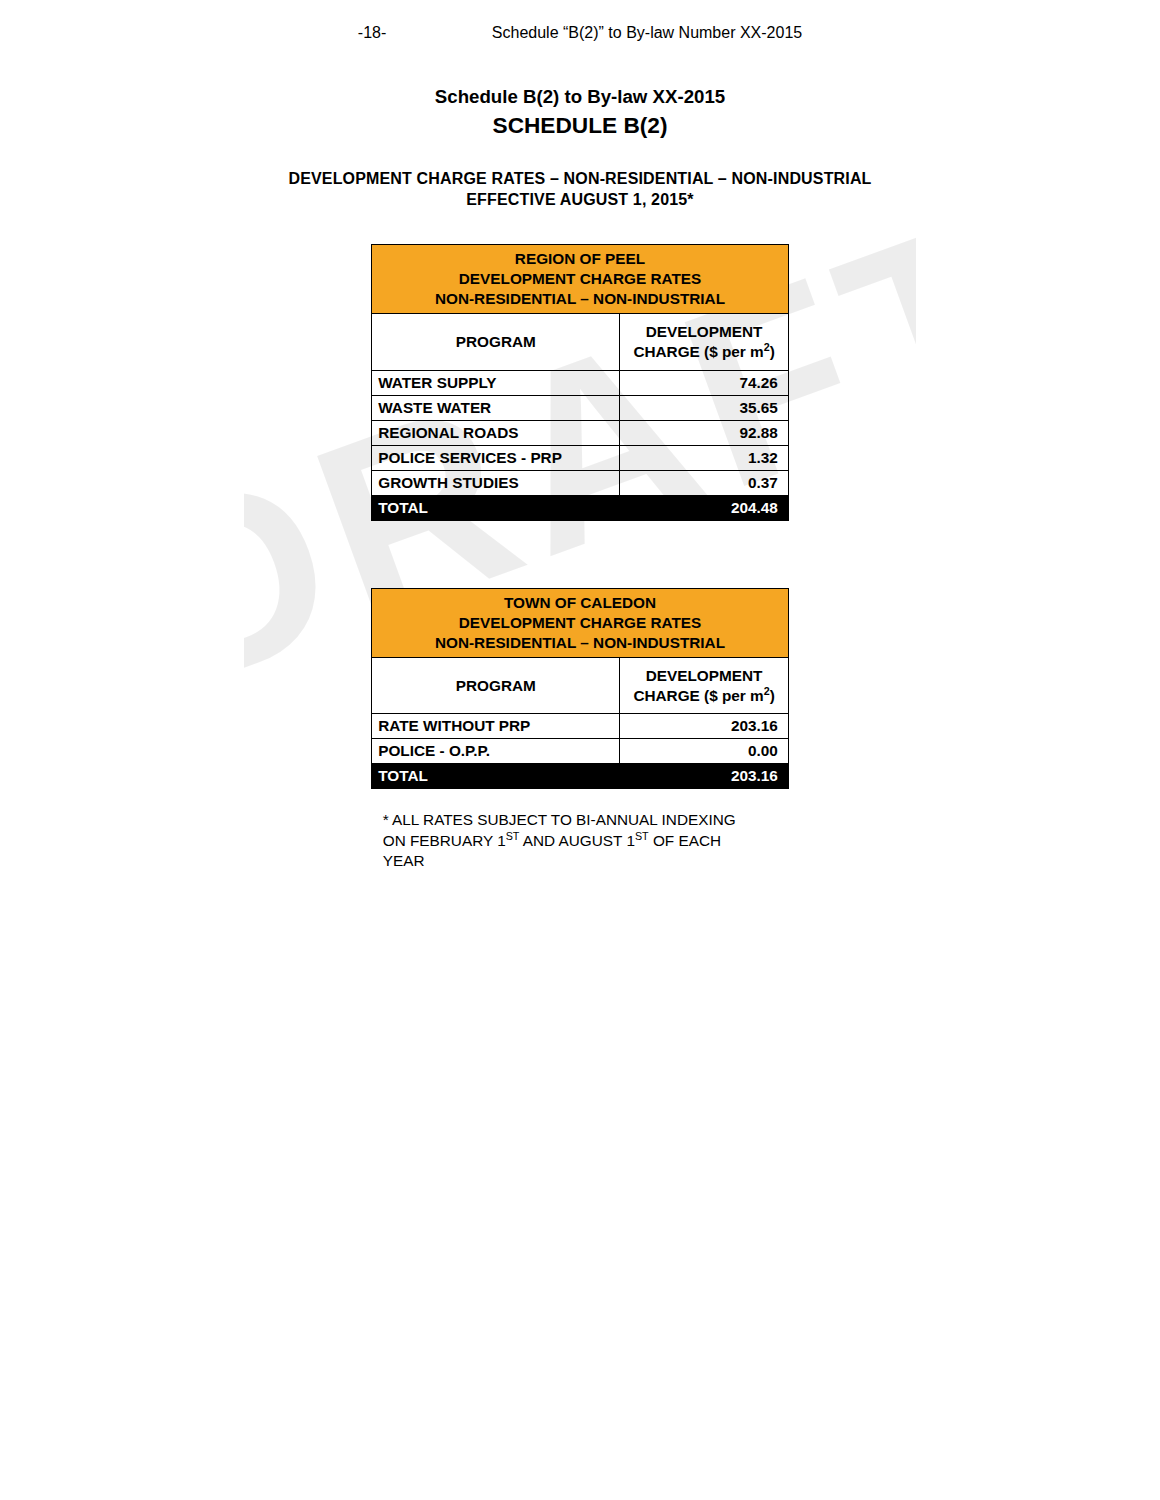DRAFT
-18- Schedule “B(2)” to By-law Number XX-2015
Schedule B(2) to By-law XX-2015
SCHEDULE B(2)
DEVELOPMENT CHARGE RATES – NON-RESIDENTIAL – NON-INDUSTRIAL
EFFECTIVE AUGUST 1, 2015*
| REGION OF PEEL DEVELOPMENT CHARGE RATES NON-RESIDENTIAL – NON-INDUSTRIAL |
| PROGRAM | DEVELOPMENT CHARGE ($ per m 2 ) |
| WATER SUPPLY | 74.26 |
| WASTE WATER | 35.65 |
| REGIONAL ROADS | 92.88 |
| POLICE SERVICES - PRP | 1.32 |
| GROWTH STUDIES | 0.37 |
| TOTAL | 204.48 |
| TOWN OF CALEDON DEVELOPMENT CHARGE RATES NON-RESIDENTIAL – NON-INDUSTRIAL |
| PROGRAM | DEVELOPMENT CHARGE ($ per m 2 ) |
| RATE WITHOUT PRP | 203.16 |
| POLICE - O.P.P. | 0.00 |
| TOTAL | 203.16 |
* ALL RATES SUBJECT TO BI-ANNUAL INDEXING
ON FEBRUARY 1ST AND AUGUST 1ST OF EACH
YEAR